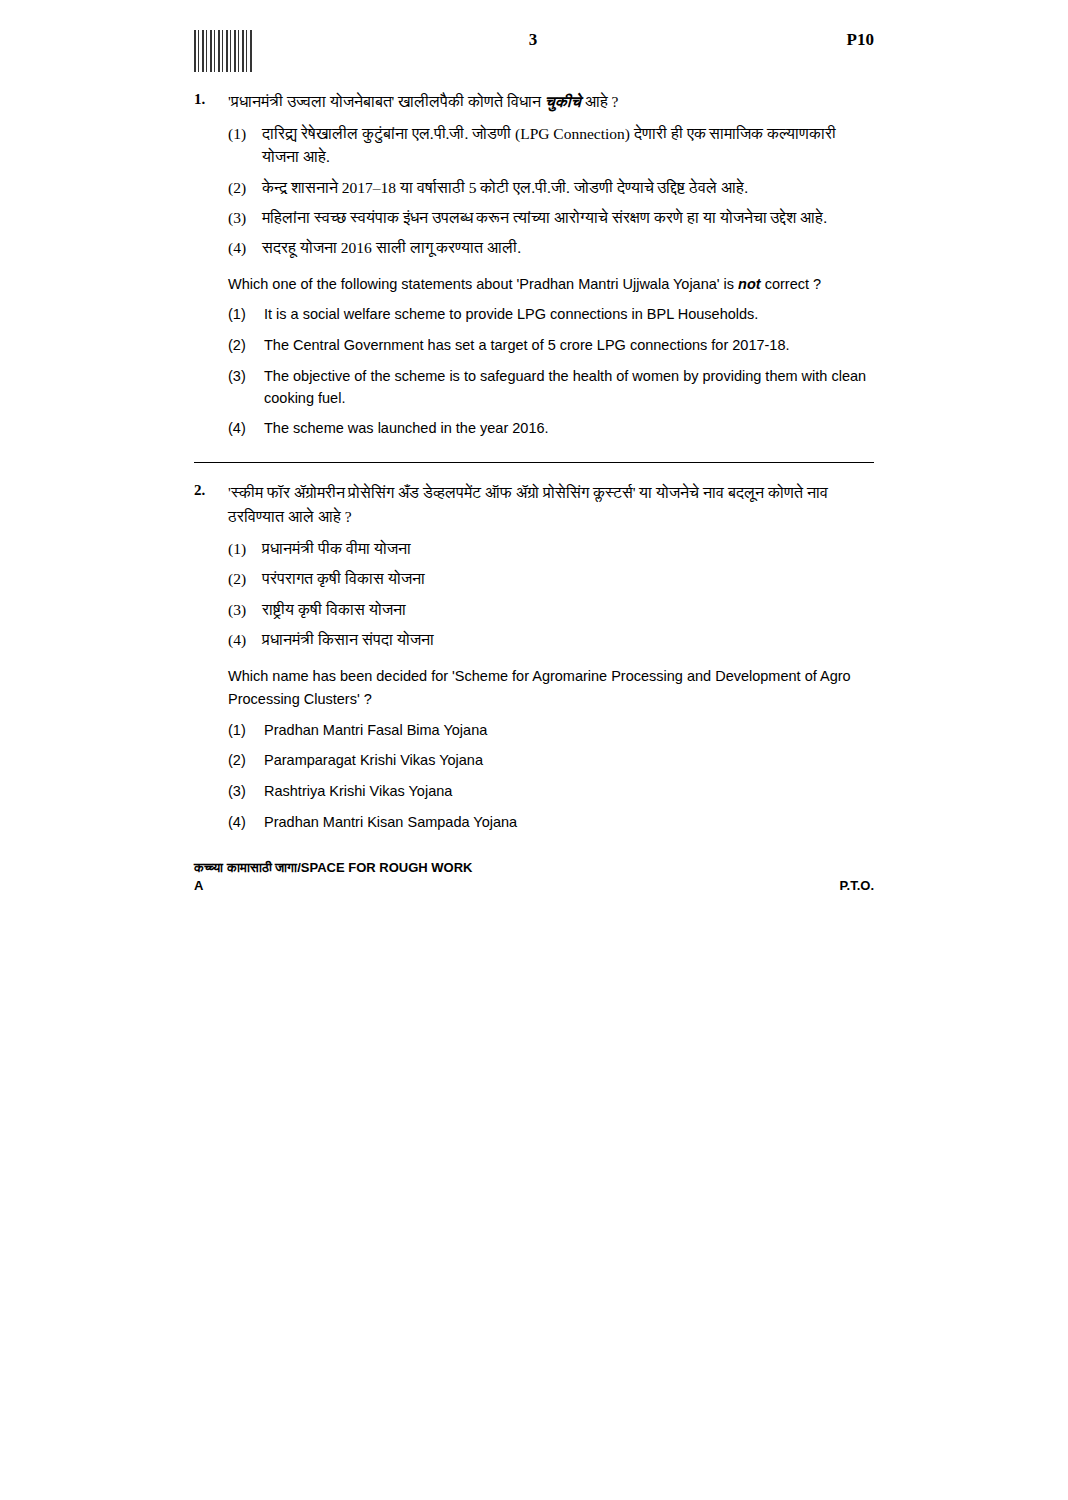3
P10
1.
'प्रधानमंत्री उज्वला योजनेबाबत' खालीलपैकी कोणते विधान चुकीचे आहे ?
(1)
दारिद्र्य रेषेखालील कुटुंबांना एल.पी.जी. जोडणी (LPG Connection) देणारी ही एक सामाजिक कल्याणकारी योजना आहे.
(2)
केन्द्र शासनाने 2017–18 या वर्षासाठी 5 कोटी एल.पी.जी. जोडणी देण्याचे उद्दिष्ट ठेवले आहे.
(3)
महिलांना स्वच्छ स्वयंपाक इंधन उपलब्ध करून त्यांच्या आरोग्याचे संरक्षण करणे हा या योजनेचा उद्देश आहे.
(4)
सदरहू योजना 2016 साली लागू करण्यात आली.
Which one of the following statements about 'Pradhan Mantri Ujjwala Yojana' is not correct ?
(1)
It is a social welfare scheme to provide LPG connections in BPL Households.
(2)
The Central Government has set a target of 5 crore LPG connections for 2017-18.
(3)
The objective of the scheme is to safeguard the health of women by providing them with clean cooking fuel.
(4)
The scheme was launched in the year 2016.
2.
'स्कीम फॉर अ‍ॅग्रोमरीन प्रोसेसिंग अँड डेव्हलपमेंट ऑफ अ‍ॅग्रो प्रोसेसिंग क्लस्टर्स' या योजनेचे नाव बदलून कोणते नाव ठरविण्यात आले आहे ?
(1)
प्रधानमंत्री पीक वीमा योजना
(2)
परंपरागत कृषी विकास योजना
(3)
राष्ट्रीय कृषी विकास योजना
(4)
प्रधानमंत्री किसान संपदा योजना
Which name has been decided for 'Scheme for Agromarine Processing and Development of Agro Processing Clusters' ?
(1)
Pradhan Mantri Fasal Bima Yojana
(2)
Paramparagat Krishi Vikas Yojana
(3)
Rashtriya Krishi Vikas Yojana
(4)
Pradhan Mantri Kisan Sampada Yojana
कच्च्या कामासाठी जागा/SPACE FOR ROUGH WORK
A P.T.O.